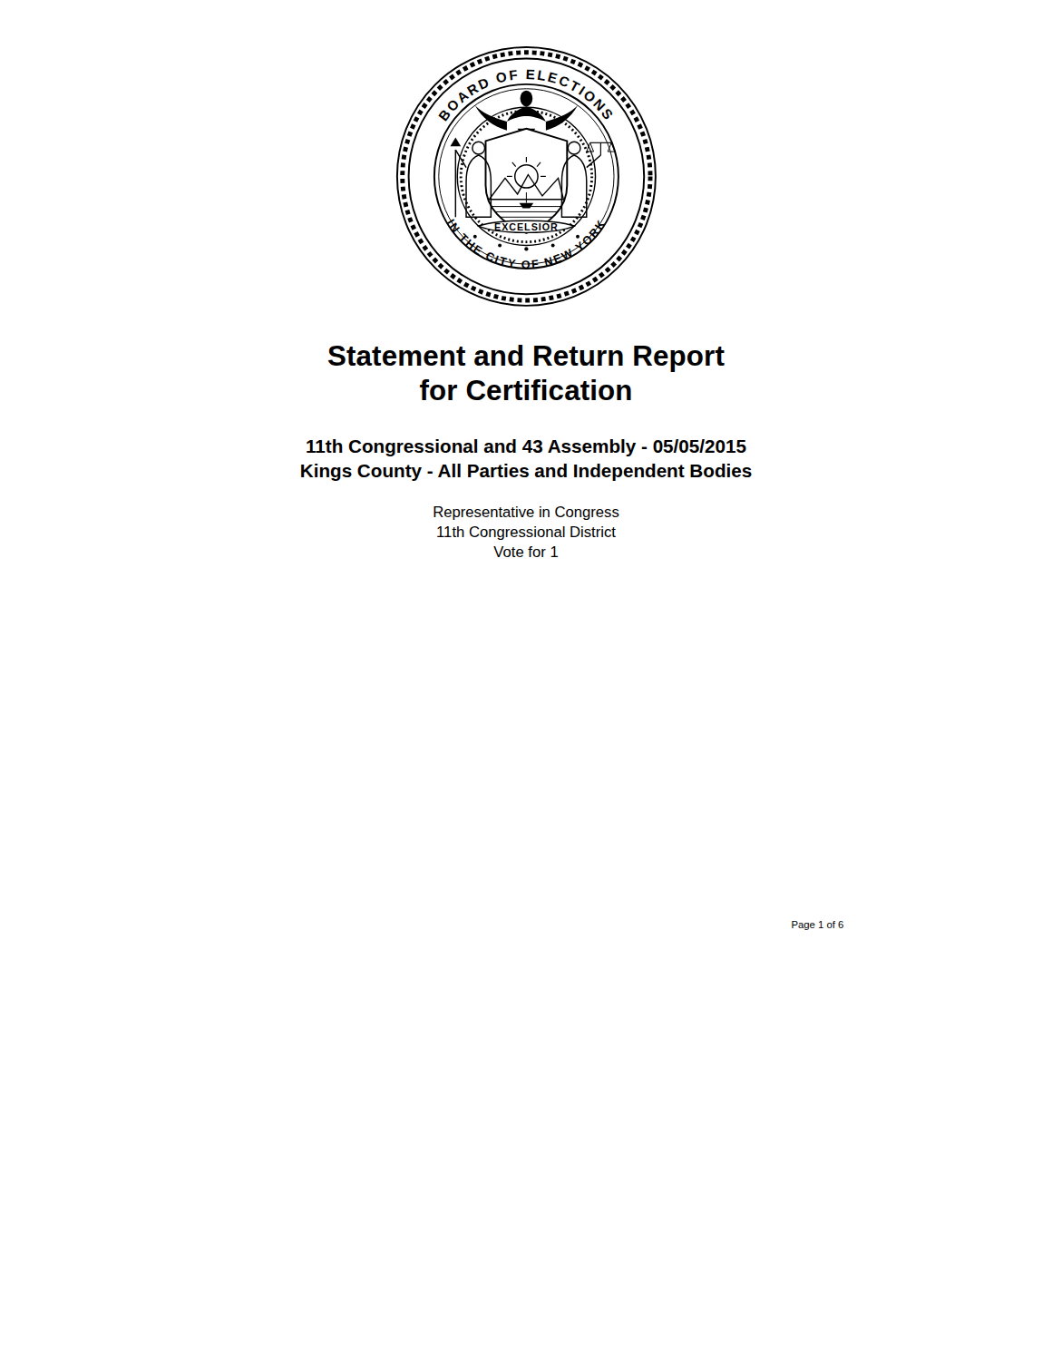BOARD OF ELECTIONS IN THE CITY OF NEW YORK EXCELSIOR
Statement and Return Report
for Certification
11th Congressional and 43 Assembly - 05/05/2015
Kings County - All Parties and Independent Bodies
Representative in Congress
11th Congressional District
Vote for 1
Page 1 of 6